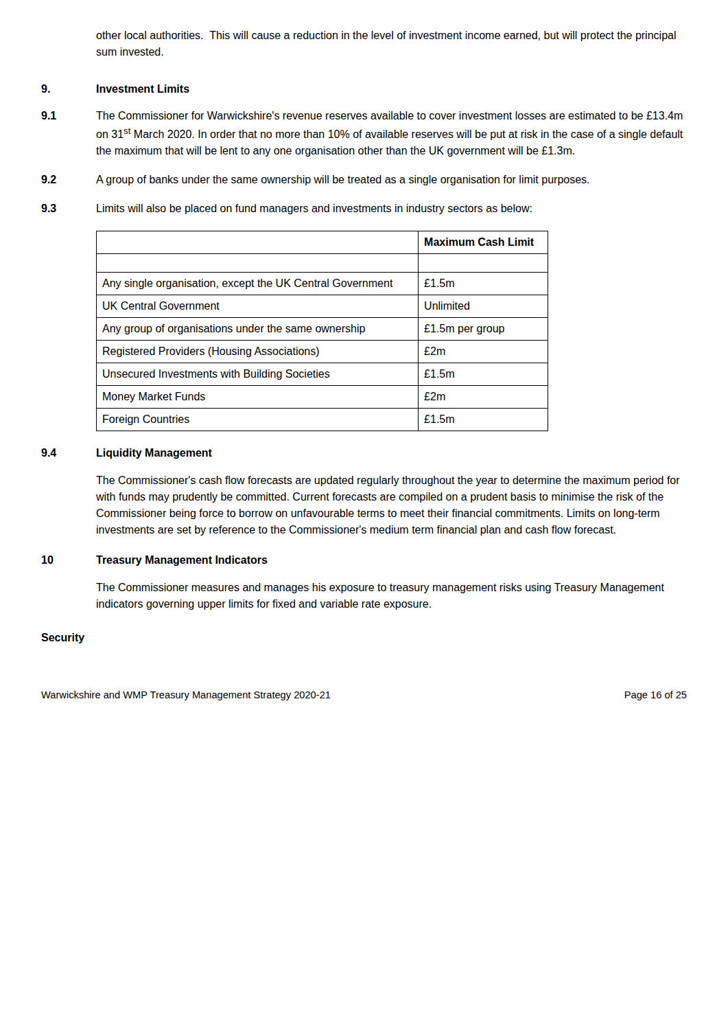other local authorities. This will cause a reduction in the level of investment income earned, but will protect the principal sum invested.
9. Investment Limits
9.1 The Commissioner for Warwickshire's revenue reserves available to cover investment losses are estimated to be £13.4m on 31st March 2020. In order that no more than 10% of available reserves will be put at risk in the case of a single default the maximum that will be lent to any one organisation other than the UK government will be £1.3m.
9.2 A group of banks under the same ownership will be treated as a single organisation for limit purposes.
9.3 Limits will also be placed on fund managers and investments in industry sectors as below:
| | Maximum Cash Limit |
| Any single organisation, except the UK Central Government | £1.5m |
| UK Central Government | Unlimited |
| Any group of organisations under the same ownership | £1.5m per group |
| Registered Providers (Housing Associations) | £2m |
| Unsecured Investments with Building Societies | £1.5m |
| Money Market Funds | £2m |
| Foreign Countries | £1.5m |
9.4 Liquidity Management
The Commissioner's cash flow forecasts are updated regularly throughout the year to determine the maximum period for with funds may prudently be committed. Current forecasts are compiled on a prudent basis to minimise the risk of the Commissioner being force to borrow on unfavourable terms to meet their financial commitments. Limits on long-term investments are set by reference to the Commissioner's medium term financial plan and cash flow forecast.
10 Treasury Management Indicators
The Commissioner measures and manages his exposure to treasury management risks using Treasury Management indicators governing upper limits for fixed and variable rate exposure.
Security
Warwickshire and WMP Treasury Management Strategy 2020-21 Page 16 of 25